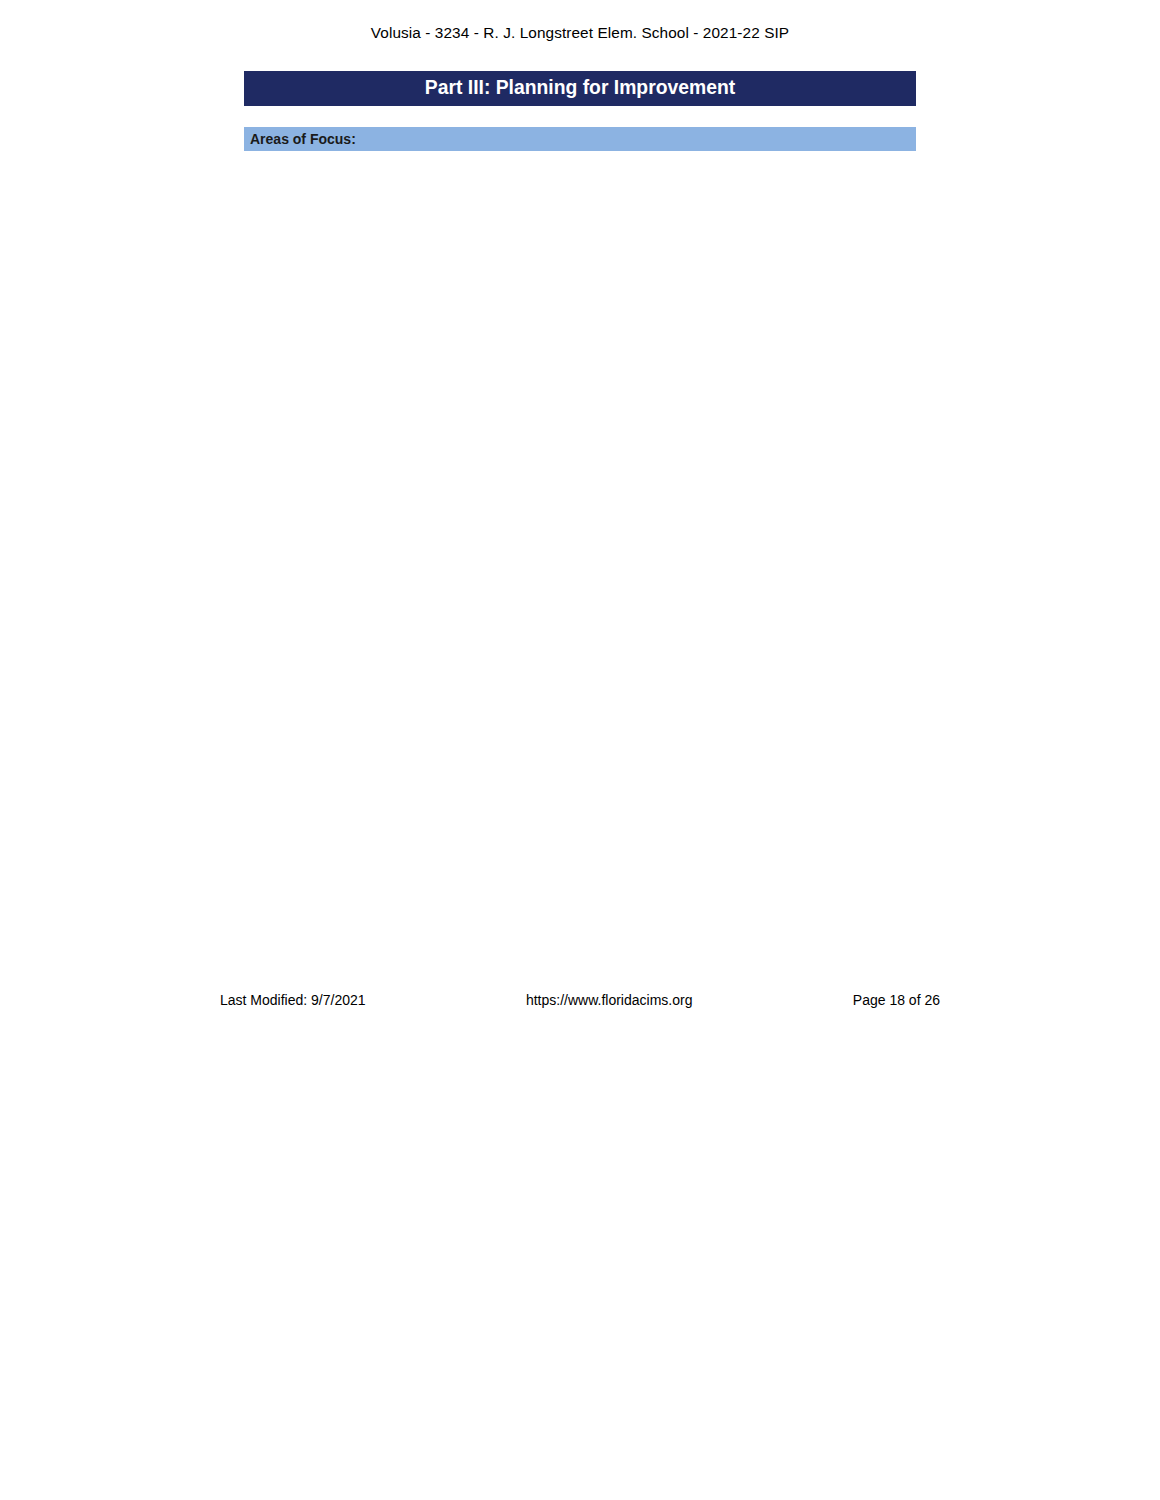Volusia - 3234 - R. J. Longstreet Elem. School - 2021-22 SIP
Part III: Planning for Improvement
Areas of Focus:
Last Modified: 9/7/2021
https://www.floridacims.org
Page 18 of 26